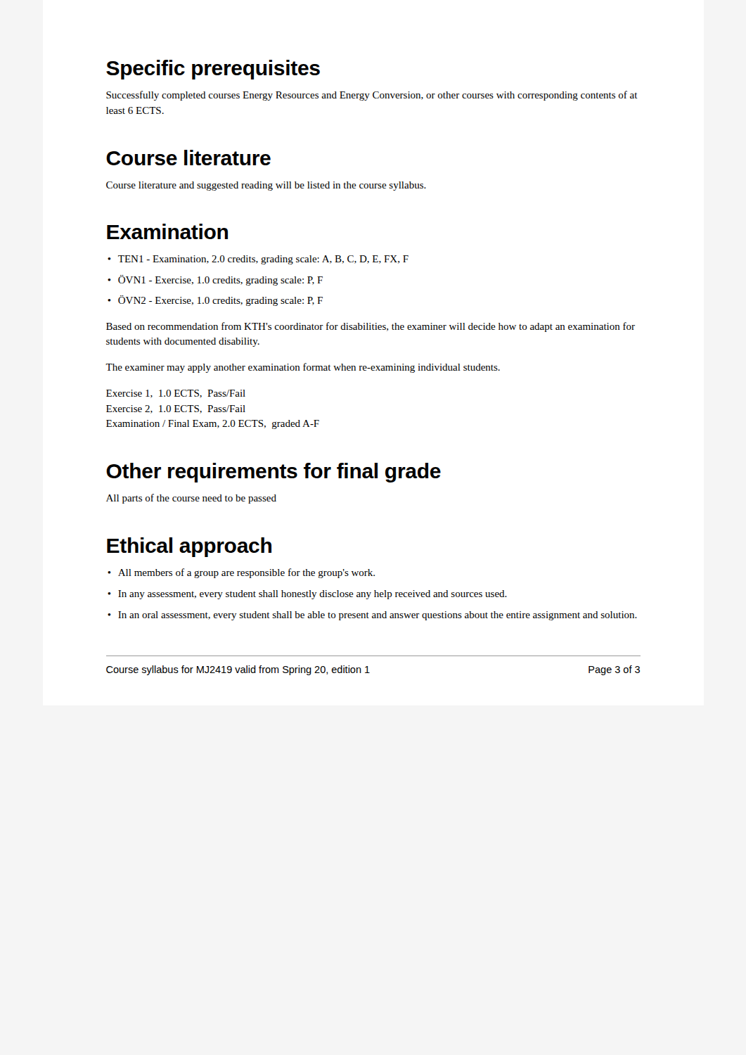Specific prerequisites
Successfully completed courses Energy Resources and Energy Conversion, or other courses with corresponding contents of at least 6 ECTS.
Course literature
Course literature and suggested reading will be listed in the course syllabus.
Examination
TEN1 - Examination, 2.0 credits, grading scale: A, B, C, D, E, FX, F
ÖVN1 - Exercise, 1.0 credits, grading scale: P, F
ÖVN2 - Exercise, 1.0 credits, grading scale: P, F
Based on recommendation from KTH's coordinator for disabilities, the examiner will decide how to adapt an examination for students with documented disability.
The examiner may apply another examination format when re-examining individual students.
Exercise 1, 1.0 ECTS, Pass/Fail Exercise 2, 1.0 ECTS, Pass/Fail Examination / Final Exam, 2.0 ECTS, graded A-F
Other requirements for final grade
All parts of the course need to be passed
Ethical approach
All members of a group are responsible for the group's work.
In any assessment, every student shall honestly disclose any help received and sources used.
In an oral assessment, every student shall be able to present and answer questions about the entire assignment and solution.
Course syllabus for MJ2419 valid from Spring 20, edition 1 Page 3 of 3